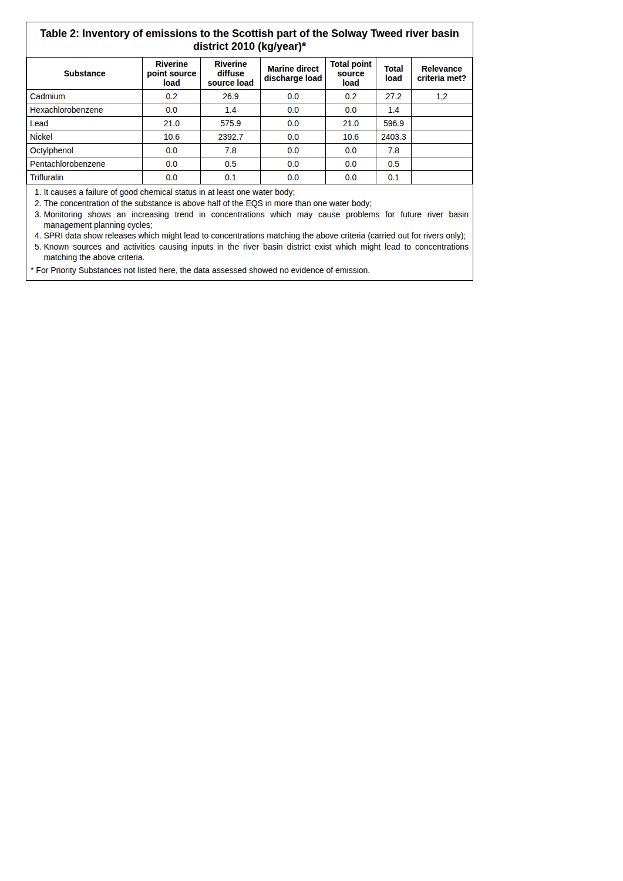Table 2: Inventory of emissions to the Scottish part of the Solway Tweed river basin district 2010 (kg/year)*
| Substance | Riverine point source load | Riverine diffuse source load | Marine direct discharge load | Total point source load | Total load | Relevance criteria met? |
| --- | --- | --- | --- | --- | --- | --- |
| Cadmium | 0.2 | 26.9 | 0.0 | 0.2 | 27.2 | 1,2 |
| Hexachlorobenzene | 0.0 | 1.4 | 0.0 | 0.0 | 1.4 | |
| Lead | 21.0 | 575.9 | 0.0 | 21.0 | 596.9 | |
| Nickel | 10.6 | 2392.7 | 0.0 | 10.6 | 2403.3 | |
| Octylphenol | 0.0 | 7.8 | 0.0 | 0.0 | 7.8 | |
| Pentachlorobenzene | 0.0 | 0.5 | 0.0 | 0.0 | 0.5 | |
| Trifluralin | 0.0 | 0.1 | 0.0 | 0.0 | 0.1 | |
It causes a failure of good chemical status in at least one water body;
The concentration of the substance is above half of the EQS in more than one water body;
Monitoring shows an increasing trend in concentrations which may cause problems for future river basin management planning cycles;
SPRI data show releases which might lead to concentrations matching the above criteria (carried out for rivers only);
Known sources and activities causing inputs in the river basin district exist which might lead to concentrations matching the above criteria.
* For Priority Substances not listed here, the data assessed showed no evidence of emission.